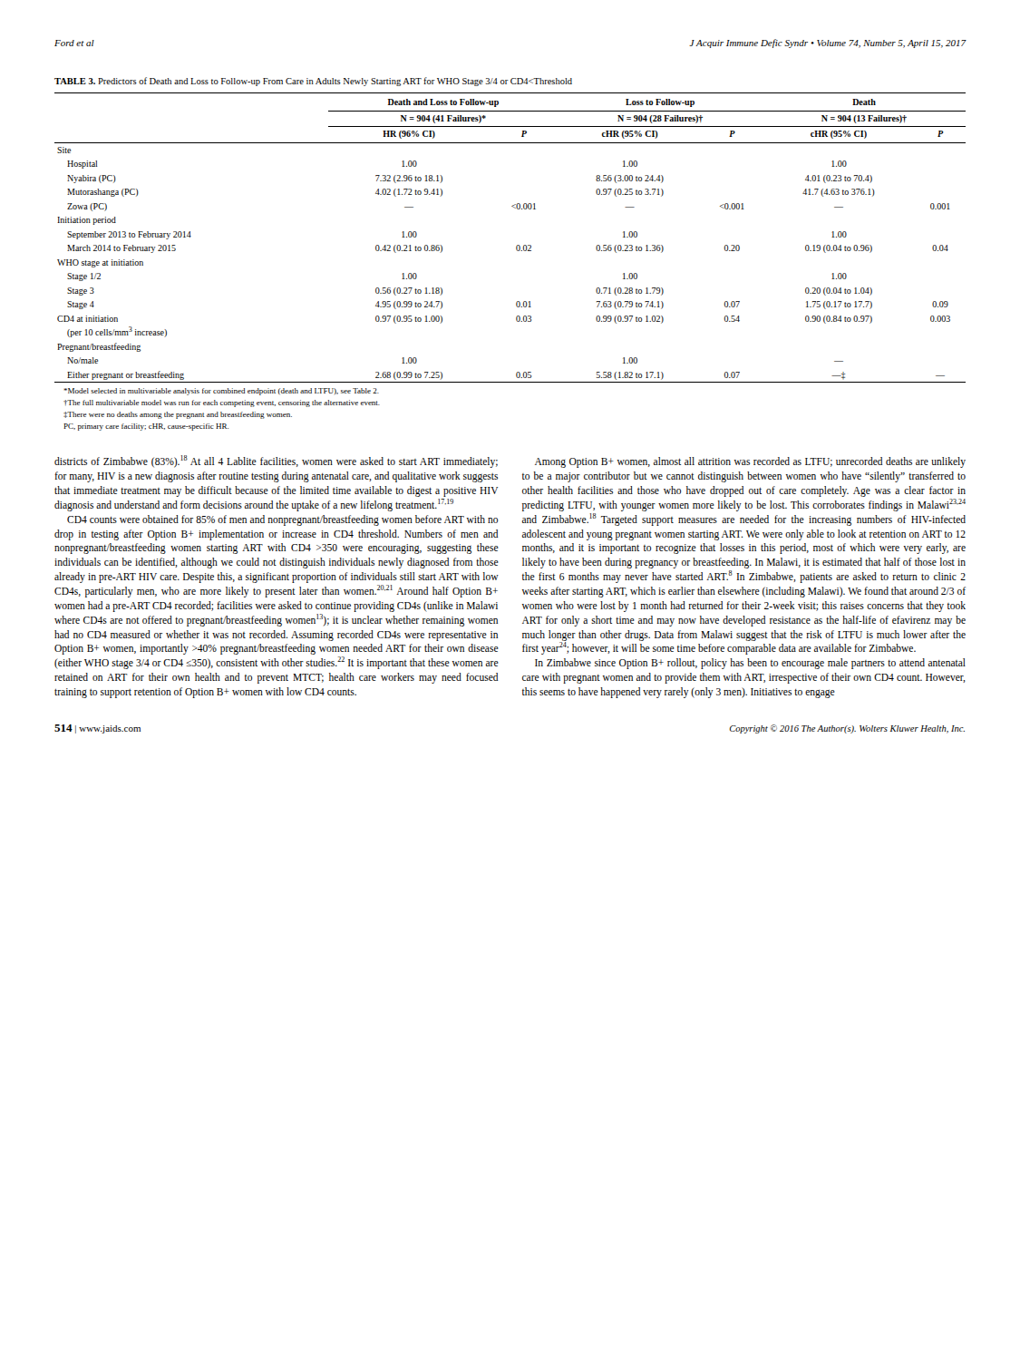Ford et al
J Acquir Immune Defic Syndr • Volume 74, Number 5, April 15, 2017
TABLE 3. Predictors of Death and Loss to Follow-up From Care in Adults Newly Starting ART for WHO Stage 3/4 or CD4<Threshold
| | Death and Loss to Follow-up | Loss to Follow-up | Death |
| --- | --- | --- | --- |
| | N = 904 (41 Failures)* | N = 904 (28 Failures)† | N = 904 (13 Failures)† |
| | HR (96% CI) | P | cHR (95% CI) | P | cHR (95% CI) | P |
| Site | | | | | | |
| Hospital | 1.00 | | 1.00 | | 1.00 | |
| Nyabira (PC) | 7.32 (2.96 to 18.1) | | 8.56 (3.00 to 24.4) | | 4.01 (0.23 to 70.4) | |
| Mutorashanga (PC) | 4.02 (1.72 to 9.41) | | 0.97 (0.25 to 3.71) | | 41.7 (4.63 to 376.1) | |
| Zowa (PC) | — | <0.001 | — | <0.001 | — | 0.001 |
| Initiation period | | | | | | |
| September 2013 to February 2014 | 1.00 | | 1.00 | | 1.00 | |
| March 2014 to February 2015 | 0.42 (0.21 to 0.86) | 0.02 | 0.56 (0.23 to 1.36) | 0.20 | 0.19 (0.04 to 0.96) | 0.04 |
| WHO stage at initiation | | | | | | |
| Stage 1/2 | 1.00 | | 1.00 | | 1.00 | |
| Stage 3 | 0.56 (0.27 to 1.18) | | 0.71 (0.28 to 1.79) | | 0.20 (0.04 to 1.04) | |
| Stage 4 | 4.95 (0.99 to 24.7) | 0.01 | 7.63 (0.79 to 74.1) | 0.07 | 1.75 (0.17 to 17.7) | 0.09 |
| CD4 at initiation | 0.97 (0.95 to 1.00) | 0.03 | 0.99 (0.97 to 1.02) | 0.54 | 0.90 (0.84 to 0.97) | 0.003 |
| (per 10 cells/mm 3 increase) | | | | | | |
| Pregnant/breastfeeding | | | | | | |
| No/male | 1.00 | | 1.00 | | — | |
| Either pregnant or breastfeeding | 2.68 (0.99 to 7.25) | 0.05 | 5.58 (1.82 to 17.1) | 0.07 | —‡ | — |
*Model selected in multivariable analysis for combined endpoint (death and LTFU), see Table 2.
†The full multivariable model was run for each competing event, censoring the alternative event.
‡There were no deaths among the pregnant and breastfeeding women.
PC, primary care facility; cHR, cause-specific HR.
districts of Zimbabwe (83%).18 At all 4 Lablite facilities, women were asked to start ART immediately; for many, HIV is a new diagnosis after routine testing during antenatal care, and qualitative work suggests that immediate treatment may be difficult because of the limited time available to digest a positive HIV diagnosis and understand and form decisions around the uptake of a new lifelong treatment.17,19
CD4 counts were obtained for 85% of men and nonpregnant/breastfeeding women before ART with no drop in testing after Option B+ implementation or increase in CD4 threshold. Numbers of men and nonpregnant/breastfeeding women starting ART with CD4 >350 were encouraging, suggesting these individuals can be identified, although we could not distinguish individuals newly diagnosed from those already in pre-ART HIV care. Despite this, a significant proportion of individuals still start ART with low CD4s, particularly men, who are more likely to present later than women.20,21 Around half Option B+ women had a pre-ART CD4 recorded; facilities were asked to continue providing CD4s (unlike in Malawi where CD4s are not offered to pregnant/breastfeeding women13); it is unclear whether remaining women had no CD4 measured or whether it was not recorded. Assuming recorded CD4s were representative in Option B+ women, importantly >40% pregnant/breastfeeding women needed ART for their own disease (either WHO stage 3/4 or CD4 ≤350), consistent with other studies.22 It is important that these women are retained on ART for their own health and to prevent MTCT; health care workers may need focused training to support retention of Option B+ women with low CD4 counts.
Among Option B+ women, almost all attrition was recorded as LTFU; unrecorded deaths are unlikely to be a major contributor but we cannot distinguish between women who have “silently” transferred to other health facilities and those who have dropped out of care completely. Age was a clear factor in predicting LTFU, with younger women more likely to be lost. This corroborates findings in Malawi23,24 and Zimbabwe.18 Targeted support measures are needed for the increasing numbers of HIV-infected adolescent and young pregnant women starting ART. We were only able to look at retention on ART to 12 months, and it is important to recognize that losses in this period, most of which were very early, are likely to have been during pregnancy or breastfeeding. In Malawi, it is estimated that half of those lost in the first 6 months may never have started ART.8 In Zimbabwe, patients are asked to return to clinic 2 weeks after starting ART, which is earlier than elsewhere (including Malawi). We found that around 2/3 of women who were lost by 1 month had returned for their 2-week visit; this raises concerns that they took ART for only a short time and may now have developed resistance as the half-life of efavirenz may be much longer than other drugs. Data from Malawi suggest that the risk of LTFU is much lower after the first year24; however, it will be some time before comparable data are available for Zimbabwe.
In Zimbabwe since Option B+ rollout, policy has been to encourage male partners to attend antenatal care with pregnant women and to provide them with ART, irrespective of their own CD4 count. However, this seems to have happened very rarely (only 3 men). Initiatives to engage
514 | www.jaids.com
Copyright © 2016 The Author(s). Wolters Kluwer Health, Inc.